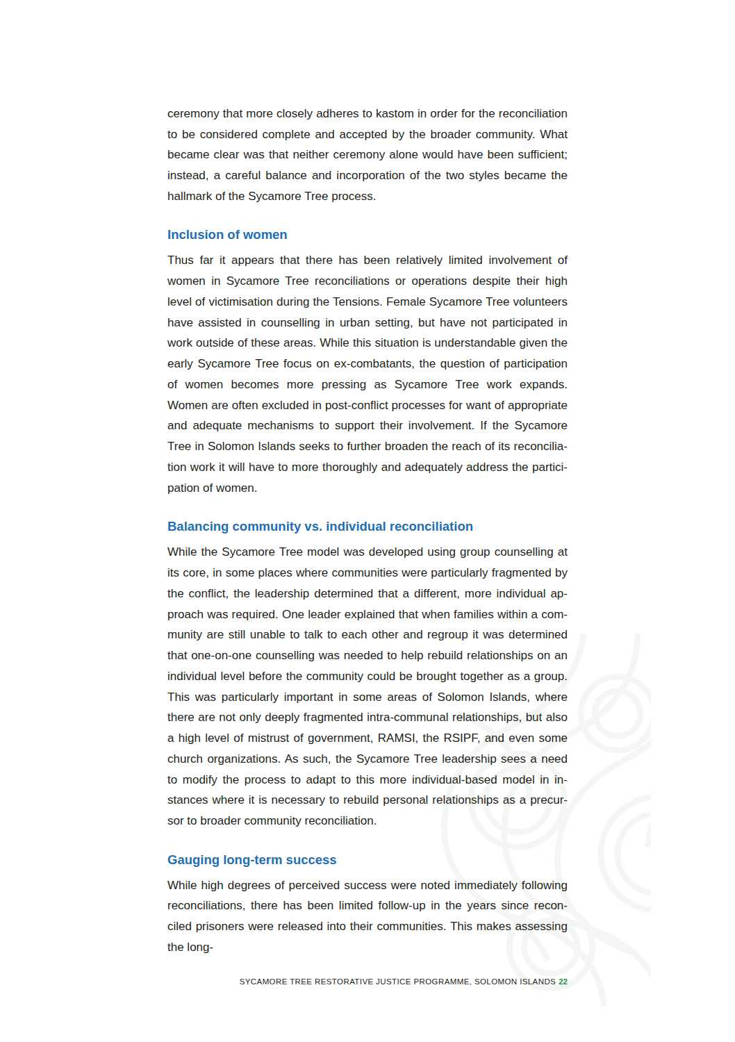ceremony that more closely adheres to kastom in order for the reconciliation to be considered complete and accepted by the broader community. What became clear was that neither ceremony alone would have been sufficient; instead, a careful balance and incorporation of the two styles became the hallmark of the Sycamore Tree process.
Inclusion of women
Thus far it appears that there has been relatively limited involvement of women in Sycamore Tree reconciliations or operations despite their high level of victimisation during the Tensions. Female Sycamore Tree volunteers have assisted in counselling in urban setting, but have not participated in work outside of these areas. While this situation is understandable given the early Sycamore Tree focus on ex-combatants, the question of participation of women becomes more pressing as Sycamore Tree work expands. Women are often excluded in post-conflict processes for want of appropriate and adequate mechanisms to support their involvement. If the Sycamore Tree in Solomon Islands seeks to further broaden the reach of its reconciliation work it will have to more thoroughly and adequately address the participation of women.
Balancing community vs. individual reconciliation
While the Sycamore Tree model was developed using group counselling at its core, in some places where communities were particularly fragmented by the conflict, the leadership determined that a different, more individual approach was required. One leader explained that when families within a community are still unable to talk to each other and regroup it was determined that one-on-one counselling was needed to help rebuild relationships on an individual level before the community could be brought together as a group. This was particularly important in some areas of Solomon Islands, where there are not only deeply fragmented intra-communal relationships, but also a high level of mistrust of government, RAMSI, the RSIPF, and even some church organizations. As such, the Sycamore Tree leadership sees a need to modify the process to adapt to this more individual-based model in instances where it is necessary to rebuild personal relationships as a precursor to broader community reconciliation.
Gauging long-term success
While high degrees of perceived success were noted immediately following reconciliations, there has been limited follow-up in the years since reconciled prisoners were released into their communities. This makes assessing the long-
SYCAMORE TREE RESTORATIVE JUSTICE PROGRAMME, SOLOMON ISLANDS22